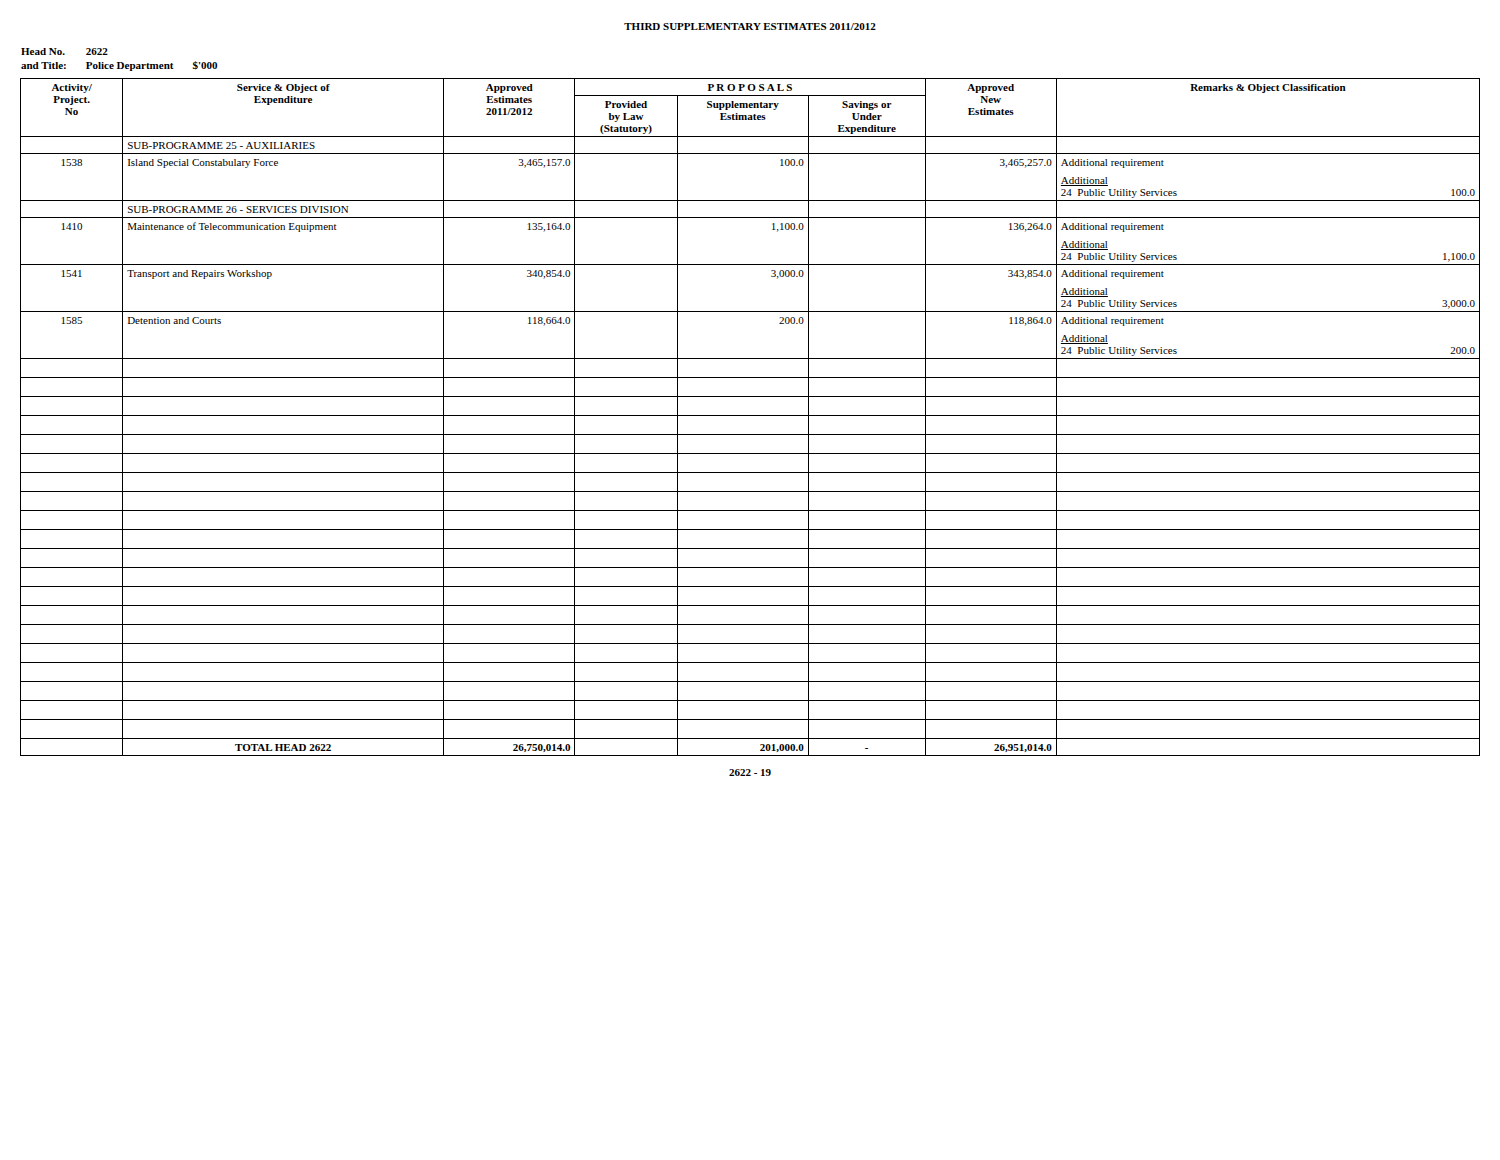THIRD SUPPLEMENTARY ESTIMATES 2011/2012
| Head No. | 2622 | |
| and Title: | Police Department | $'000 |
| Activity/ Project. No | Service & Object of Expenditure | Approved Estimates 2011/2012 | P R O P O S A L S | Approved New Estimates | Remarks & Object Classification |
| --- | --- | --- | --- | --- | --- |
| Provided by Law (Statutory) | Supplementary Estimates | Savings or Under Expenditure |
| | SUB-PROGRAMME 25 - AUXILIARIES | | | | | | |
| 1538 | Island Special Constabulary Force | 3,465,157.0 | | 100.0 | | 3,465,257.0 | Additional requirement Additional 24 Public Utility Services 100.0 |
| | SUB-PROGRAMME 26 - SERVICES DIVISION | | | | | | |
| 1410 | Maintenance of Telecommunication Equipment | 135,164.0 | | 1,100.0 | | 136,264.0 | Additional requirement Additional 24 Public Utility Services 1,100.0 |
| 1541 | Transport and Repairs Workshop | 340,854.0 | | 3,000.0 | | 343,854.0 | Additional requirement Additional 24 Public Utility Services 3,000.0 |
| 1585 | Detention and Courts | 118,664.0 | | 200.0 | | 118,864.0 | Additional requirement Additional 24 Public Utility Services 200.0 |
| | TOTAL HEAD 2622 | 26,750,014.0 | | 201,000.0 | - | 26,951,014.0 | |
2622 - 19